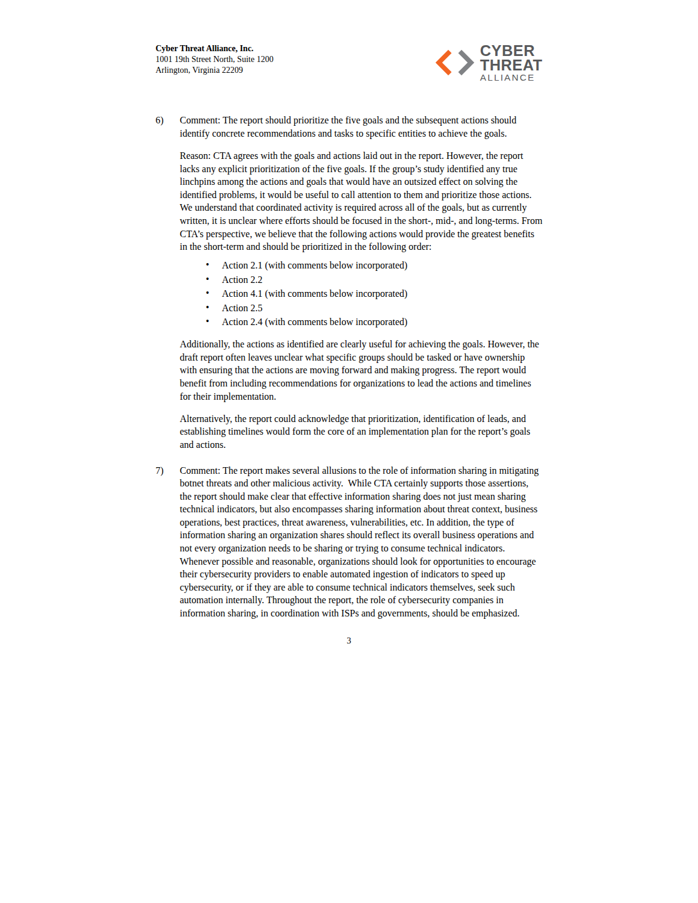Cyber Threat Alliance, Inc.
1001 19th Street North, Suite 1200
Arlington, Virginia 22209
CYBER THREAT ALLIANCE
Comment: The report should prioritize the five goals and the subsequent actions should identify concrete recommendations and tasks to specific entities to achieve the goals.
Reason: CTA agrees with the goals and actions laid out in the report. However, the report lacks any explicit prioritization of the five goals. If the group’s study identified any true linchpins among the actions and goals that would have an outsized effect on solving the identified problems, it would be useful to call attention to them and prioritize those actions. We understand that coordinated activity is required across all of the goals, but as currently written, it is unclear where efforts should be focused in the short-, mid-, and long-terms. From CTA’s perspective, we believe that the following actions would provide the greatest benefits in the short-term and should be prioritized in the following order:
Action 2.1 (with comments below incorporated)
Action 2.2
Action 4.1 (with comments below incorporated)
Action 2.5
Action 2.4 (with comments below incorporated)
Additionally, the actions as identified are clearly useful for achieving the goals. However, the draft report often leaves unclear what specific groups should be tasked or have ownership with ensuring that the actions are moving forward and making progress. The report would benefit from including recommendations for organizations to lead the actions and timelines for their implementation.
Alternatively, the report could acknowledge that prioritization, identification of leads, and establishing timelines would form the core of an implementation plan for the report’s goals and actions.
Comment: The report makes several allusions to the role of information sharing in mitigating botnet threats and other malicious activity. While CTA certainly supports those assertions, the report should make clear that effective information sharing does not just mean sharing technical indicators, but also encompasses sharing information about threat context, business operations, best practices, threat awareness, vulnerabilities, etc. In addition, the type of information sharing an organization shares should reflect its overall business operations and not every organization needs to be sharing or trying to consume technical indicators. Whenever possible and reasonable, organizations should look for opportunities to encourage their cybersecurity providers to enable automated ingestion of indicators to speed up cybersecurity, or if they are able to consume technical indicators themselves, seek such automation internally. Throughout the report, the role of cybersecurity companies in information sharing, in coordination with ISPs and governments, should be emphasized.
3